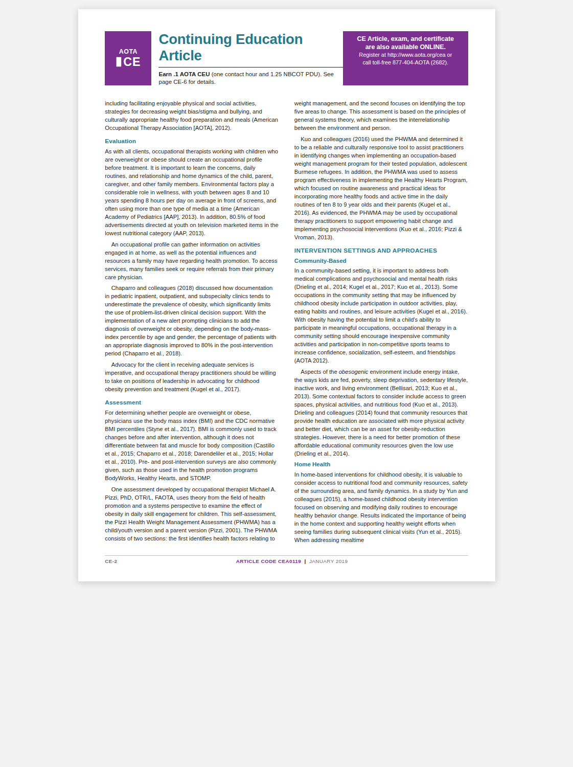AOTA ▮CE
Continuing Education Article
Earn .1 AOTA CEU (one contact hour and 1.25 NBCOT PDU). See page CE-6 for details.
CE Article, exam, and certificate
are also available ONLINE. Register at http://www.aota.org/cea or
call toll-free 877-404-AOTA (2682).
including facilitating enjoyable physical and social activities, strategies for decreasing weight bias/stigma and bullying, and culturally appropriate healthy food preparation and meals (American Occupational Therapy Association [AOTA], 2012).
Evaluation
As with all clients, occupational therapists working with children who are overweight or obese should create an occupational profile before treatment. It is important to learn the concerns, daily routines, and relationship and home dynamics of the child, parent, caregiver, and other family members. Environmental factors play a considerable role in wellness, with youth between ages 8 and 10 years spending 8 hours per day on average in front of screens, and often using more than one type of media at a time (American Academy of Pediatrics [AAP], 2013). In addition, 80.5% of food advertisements directed at youth on television marketed items in the lowest nutritional category (AAP, 2013).
An occupational profile can gather information on activities engaged in at home, as well as the potential influences and resources a family may have regarding health promotion. To access services, many families seek or require referrals from their primary care physician.
Chaparro and colleagues (2018) discussed how documentation in pediatric inpatient, outpatient, and subspecialty clinics tends to underestimate the prevalence of obesity, which significantly limits the use of problem-list-driven clinical decision support. With the implementation of a new alert prompting clinicians to add the diagnosis of overweight or obesity, depending on the body-mass-index percentile by age and gender, the percentage of patients with an appropriate diagnosis improved to 80% in the post-intervention period (Chaparro et al., 2018).
Advocacy for the client in receiving adequate services is imperative, and occupational therapy practitioners should be willing to take on positions of leadership in advocating for childhood obesity prevention and treatment (Kugel et al., 2017).
Assessment
For determining whether people are overweight or obese, physicians use the body mass index (BMI) and the CDC normative BMI percentiles (Styne et al., 2017). BMI is commonly used to track changes before and after intervention, although it does not differentiate between fat and muscle for body composition (Castillo et al., 2015; Chaparro et al., 2018; Darendeliler et al., 2015; Hollar et al., 2010). Pre- and post-intervention surveys are also commonly given, such as those used in the health promotion programs BodyWorks, Healthy Hearts, and STOMP.
One assessment developed by occupational therapist Michael A. Pizzi, PhD, OTR/L, FAOTA, uses theory from the field of health promotion and a systems perspective to examine the effect of obesity in daily skill engagement for children. This self-assessment, the Pizzi Health Weight Management Assessment (PHWMA) has a child/youth version and a parent version (Pizzi, 2001). The PHWMA consists of two sections: the first identifies health factors relating to weight management, and the second focuses on identifying the top five areas to change. This assessment is based on the principles of general systems theory, which examines the interrelationship between the environment and person.
Kuo and colleagues (2016) used the PHWMA and determined it to be a reliable and culturally responsive tool to assist practitioners in identifying changes when implementing an occupation-based weight management program for their tested population, adolescent Burmese refugees. In addition, the PHWMA was used to assess program effectiveness in implementing the Healthy Hearts Program, which focused on routine awareness and practical ideas for incorporating more healthy foods and active time in the daily routines of ten 8 to 9 year olds and their parents (Kugel et al., 2016). As evidenced, the PHWMA may be used by occupational therapy practitioners to support empowering habit change and implementing psychosocial interventions (Kuo et al., 2016; Pizzi & Vroman, 2013).
Intervention Settings and Approaches
Community-Based
In a community-based setting, it is important to address both medical complications and psychosocial and mental health risks (Drieling et al., 2014; Kugel et al., 2017; Kuo et al., 2013). Some occupations in the community setting that may be influenced by childhood obesity include participation in outdoor activities, play, eating habits and routines, and leisure activities (Kugel et al., 2016). With obesity having the potential to limit a child's ability to participate in meaningful occupations, occupational therapy in a community setting should encourage inexpensive community activities and participation in non-competitive sports teams to increase confidence, socialization, self-esteem, and friendships (AOTA 2012).
Aspects of the obesogenic environment include energy intake, the ways kids are fed, poverty, sleep deprivation, sedentary lifestyle, inactive work, and living environment (Bellisari, 2013; Kuo et al., 2013). Some contextual factors to consider include access to green spaces, physical activities, and nutritious food (Kuo et al., 2013). Drieling and colleagues (2014) found that community resources that provide health education are associated with more physical activity and better diet, which can be an asset for obesity-reduction strategies. However, there is a need for better promotion of these affordable educational community resources given the low use (Drieling et al., 2014).
Home Health
In home-based interventions for childhood obesity, it is valuable to consider access to nutritional food and community resources, safety of the surrounding area, and family dynamics. In a study by Yun and colleagues (2015), a home-based childhood obesity intervention focused on observing and modifying daily routines to encourage healthy behavior change. Results indicated the importance of being in the home context and supporting healthy weight efforts when seeing families during subsequent clinical visits (Yun et al., 2015). When addressing mealtime
CE-2
ARTICLE CODE CEA0119 | JANUARY 2019